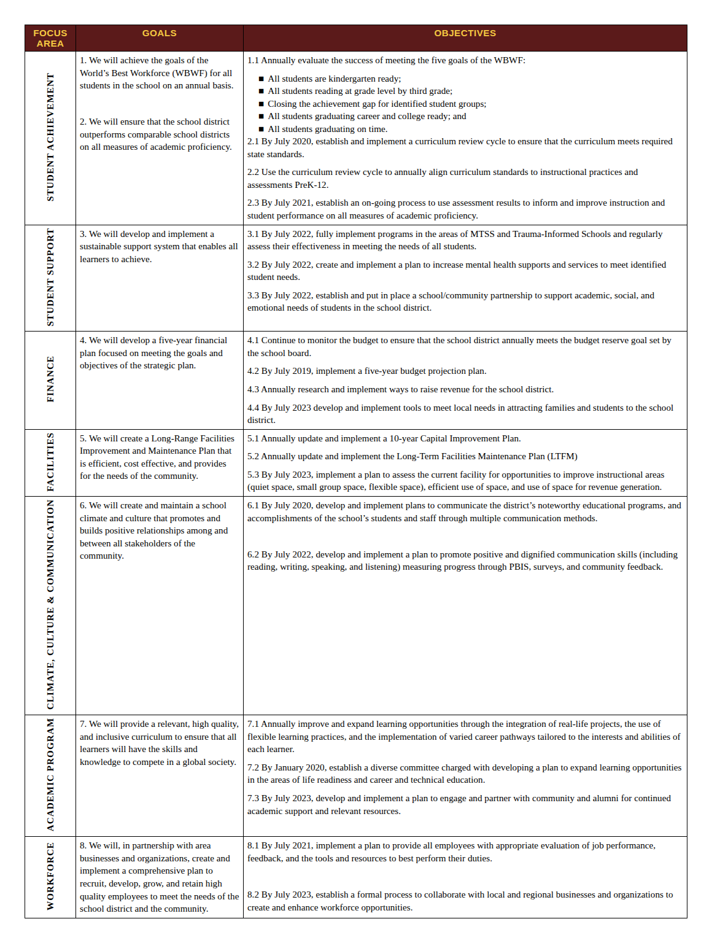| FOCUS AREA | GOALS | OBJECTIVES |
| --- | --- | --- |
| STUDENT ACHIEVEMENT | 1. We will achieve the goals of the World’s Best Workforce (WBWF) for all students in the school on an annual basis. 2. We will ensure that the school district outperforms comparable school districts on all measures of academic proficiency. | 1.1 Annually evaluate the success of meeting the five goals of the WBWF: All students are kindergarten ready; All students reading at grade level by third grade; Closing the achievement gap for identified student groups; All students graduating career and college ready; and All students graduating on time. 2.1 By July 2020, establish and implement a curriculum review cycle to ensure that the curriculum meets required state standards. 2.2 Use the curriculum review cycle to annually align curriculum standards to instructional practices and assessments PreK-12. 2.3 By July 2021, establish an on-going process to use assessment results to inform and improve instruction and student performance on all measures of academic proficiency. |
| STUDENT SUPPORT | 3. We will develop and implement a sustainable support system that enables all learners to achieve. | 3.1 By July 2022, fully implement programs in the areas of MTSS and Trauma-Informed Schools and regularly assess their effectiveness in meeting the needs of all students. 3.2 By July 2022, create and implement a plan to increase mental health supports and services to meet identified student needs. 3.3 By July 2022, establish and put in place a school/community partnership to support academic, social, and emotional needs of students in the school district. |
| FINANCE | 4. We will develop a five-year financial plan focused on meeting the goals and objectives of the strategic plan. | 4.1 Continue to monitor the budget to ensure that the school district annually meets the budget reserve goal set by the school board. 4.2 By July 2019, implement a five-year budget projection plan. 4.3 Annually research and implement ways to raise revenue for the school district. 4.4 By July 2023 develop and implement tools to meet local needs in attracting families and students to the school district. |
| FACILITIES | 5. We will create a Long-Range Facilities Improvement and Maintenance Plan that is efficient, cost effective, and provides for the needs of the community. | 5.1 Annually update and implement a 10-year Capital Improvement Plan. 5.2 Annually update and implement the Long-Term Facilities Maintenance Plan (LTFM) 5.3 By July 2023, implement a plan to assess the current facility for opportunities to improve instructional areas (quiet space, small group space, flexible space), efficient use of space, and use of space for revenue generation. |
| CLIMATE, CULTURE & COMMUNICATION | 6. We will create and maintain a school climate and culture that promotes and builds positive relationships among and between all stakeholders of the community. | 6.1 By July 2020, develop and implement plans to communicate the district’s noteworthy educational programs, and accomplishments of the school’s students and staff through multiple communication methods. 6.2 By July 2022, develop and implement a plan to promote positive and dignified communication skills (including reading, writing, speaking, and listening) measuring progress through PBIS, surveys, and community feedback. |
| ACADEMIC PROGRAM | 7. We will provide a relevant, high quality, and inclusive curriculum to ensure that all learners will have the skills and knowledge to compete in a global society. | 7.1 Annually improve and expand learning opportunities through the integration of real-life projects, the use of flexible learning practices, and the implementation of varied career pathways tailored to the interests and abilities of each learner. 7.2 By January 2020, establish a diverse committee charged with developing a plan to expand learning opportunities in the areas of life readiness and career and technical education. 7.3 By July 2023, develop and implement a plan to engage and partner with community and alumni for continued academic support and relevant resources. |
| WORKFORCE | 8. We will, in partnership with area businesses and organizations, create and implement a comprehensive plan to recruit, develop, grow, and retain high quality employees to meet the needs of the school district and the community. | 8.1 By July 2021, implement a plan to provide all employees with appropriate evaluation of job performance, feedback, and the tools and resources to best perform their duties. 8.2 By July 2023, establish a formal process to collaborate with local and regional businesses and organizations to create and enhance workforce opportunities. |